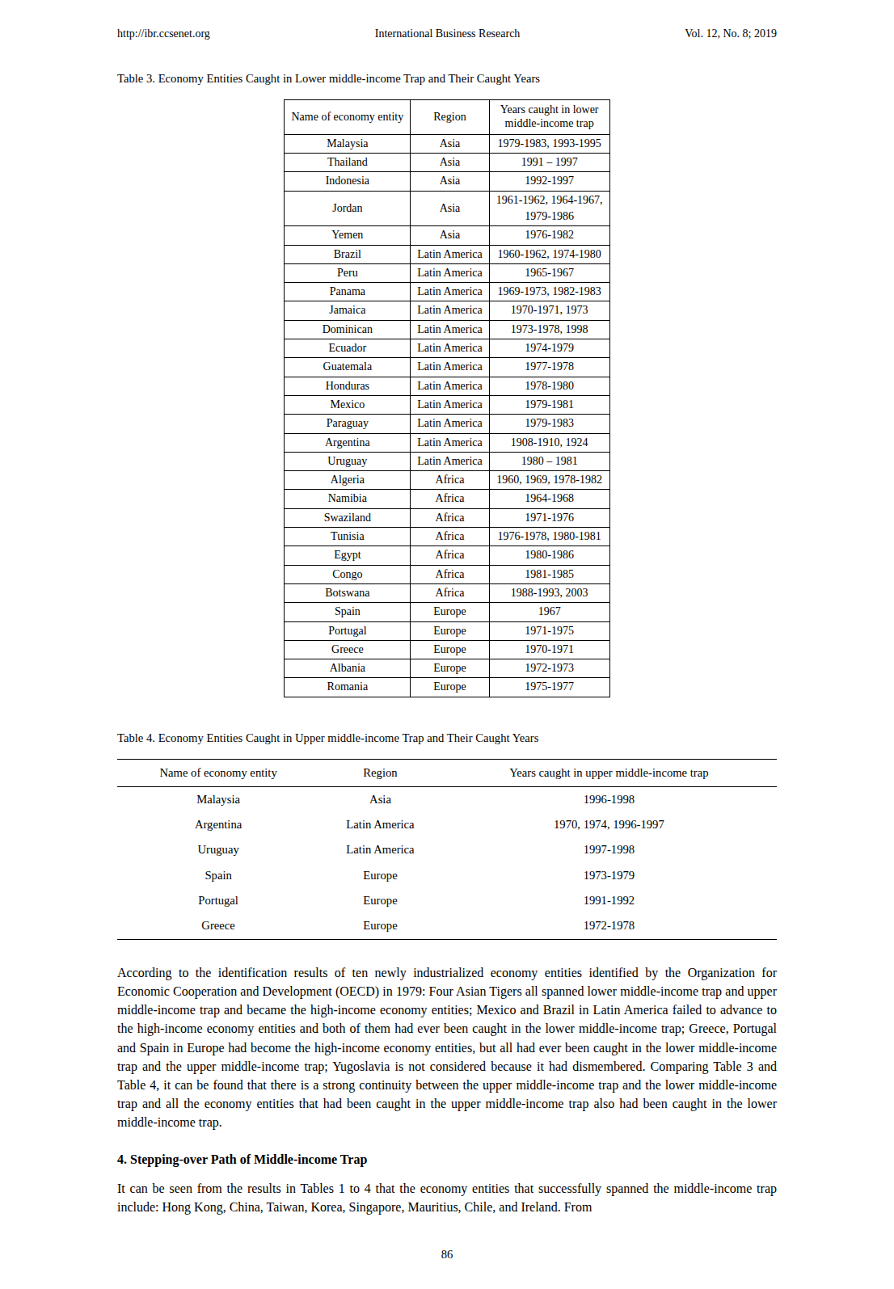http://ibr.ccsenet.org International Business Research Vol. 12, No. 8; 2019
Table 3. Economy Entities Caught in Lower middle-income Trap and Their Caught Years
| Name of economy entity | Region | Years caught in lower middle-income trap |
| --- | --- | --- |
| Malaysia | Asia | 1979-1983, 1993-1995 |
| Thailand | Asia | 1991 – 1997 |
| Indonesia | Asia | 1992-1997 |
| Jordan | Asia | 1961-1962, 1964-1967, 1979-1986 |
| Yemen | Asia | 1976-1982 |
| Brazil | Latin America | 1960-1962, 1974-1980 |
| Peru | Latin America | 1965-1967 |
| Panama | Latin America | 1969-1973, 1982-1983 |
| Jamaica | Latin America | 1970-1971, 1973 |
| Dominican | Latin America | 1973-1978, 1998 |
| Ecuador | Latin America | 1974-1979 |
| Guatemala | Latin America | 1977-1978 |
| Honduras | Latin America | 1978-1980 |
| Mexico | Latin America | 1979-1981 |
| Paraguay | Latin America | 1979-1983 |
| Argentina | Latin America | 1908-1910, 1924 |
| Uruguay | Latin America | 1980 – 1981 |
| Algeria | Africa | 1960, 1969, 1978-1982 |
| Namibia | Africa | 1964-1968 |
| Swaziland | Africa | 1971-1976 |
| Tunisia | Africa | 1976-1978, 1980-1981 |
| Egypt | Africa | 1980-1986 |
| Congo | Africa | 1981-1985 |
| Botswana | Africa | 1988-1993, 2003 |
| Spain | Europe | 1967 |
| Portugal | Europe | 1971-1975 |
| Greece | Europe | 1970-1971 |
| Albania | Europe | 1972-1973 |
| Romania | Europe | 1975-1977 |
Table 4. Economy Entities Caught in Upper middle-income Trap and Their Caught Years
| Name of economy entity | Region | Years caught in upper middle-income trap |
| --- | --- | --- |
| Malaysia | Asia | 1996-1998 |
| Argentina | Latin America | 1970, 1974, 1996-1997 |
| Uruguay | Latin America | 1997-1998 |
| Spain | Europe | 1973-1979 |
| Portugal | Europe | 1991-1992 |
| Greece | Europe | 1972-1978 |
According to the identification results of ten newly industrialized economy entities identified by the Organization for Economic Cooperation and Development (OECD) in 1979: Four Asian Tigers all spanned lower middle-income trap and upper middle-income trap and became the high-income economy entities; Mexico and Brazil in Latin America failed to advance to the high-income economy entities and both of them had ever been caught in the lower middle-income trap; Greece, Portugal and Spain in Europe had become the high-income economy entities, but all had ever been caught in the lower middle-income trap and the upper middle-income trap; Yugoslavia is not considered because it had dismembered. Comparing Table 3 and Table 4, it can be found that there is a strong continuity between the upper middle-income trap and the lower middle-income trap and all the economy entities that had been caught in the upper middle-income trap also had been caught in the lower middle-income trap.
4. Stepping-over Path of Middle-income Trap
It can be seen from the results in Tables 1 to 4 that the economy entities that successfully spanned the middle-income trap include: Hong Kong, China, Taiwan, Korea, Singapore, Mauritius, Chile, and Ireland. From
86